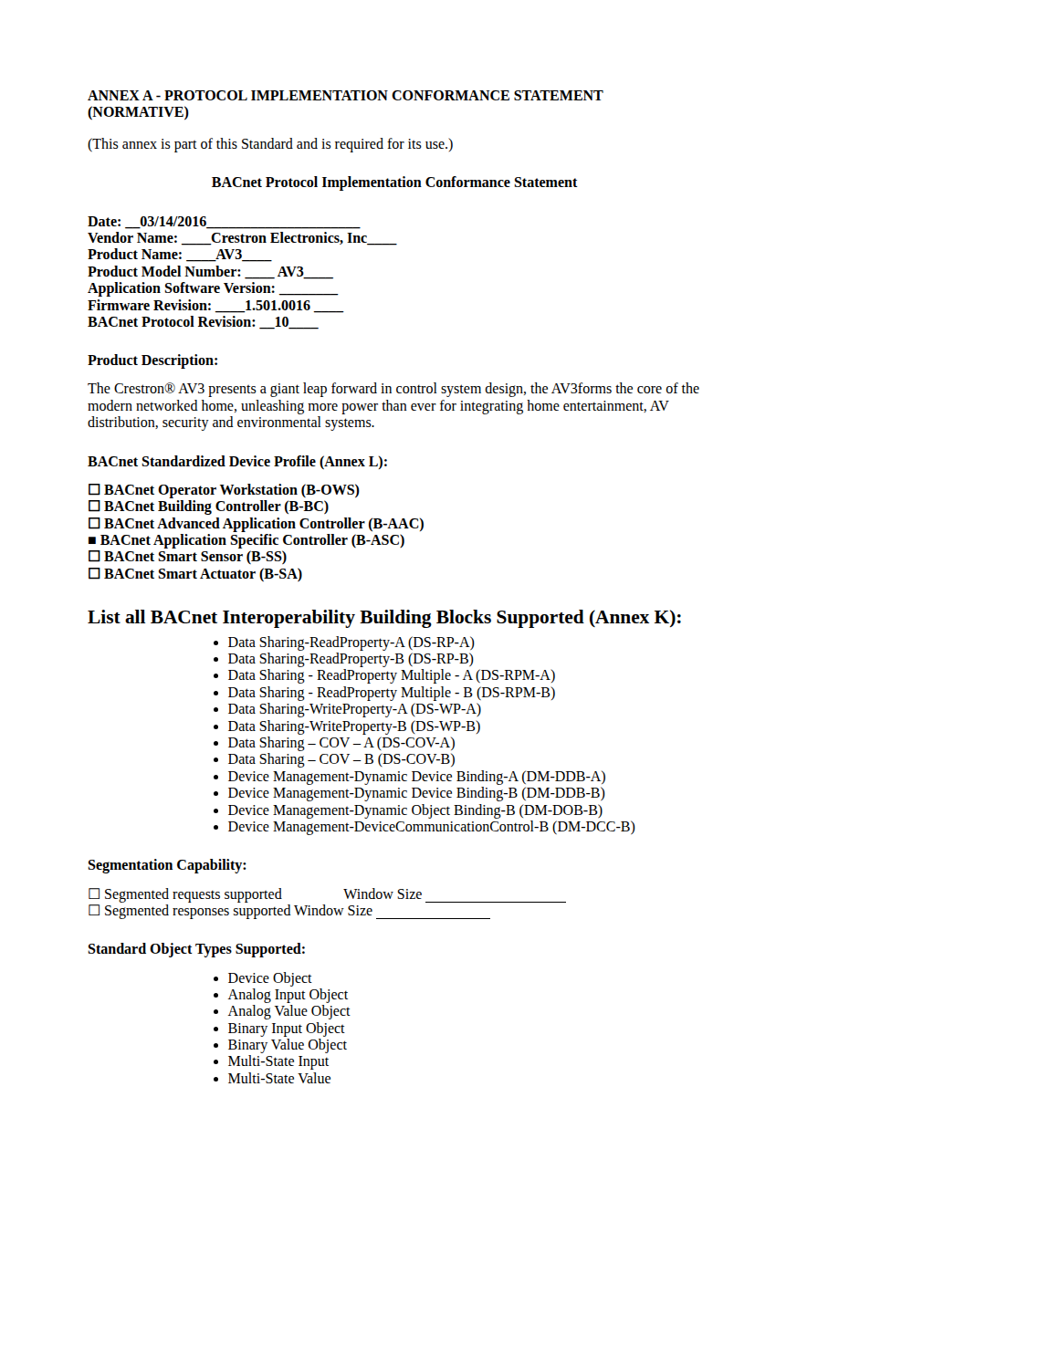ANNEX A - PROTOCOL IMPLEMENTATION CONFORMANCE STATEMENT (NORMATIVE)
(This annex is part of this Standard and is required for its use.)
BACnet Protocol Implementation Conformance Statement
Date: __03/14/2016_____________________
Vendor Name: ____Crestron Electronics, Inc____
Product Name: ____AV3____
Product Model Number: ____ AV3____
Application Software Version: ________
Firmware Revision: ____1.501.0016 ____
BACnet Protocol Revision: __10____
Product Description:
The Crestron® AV3 presents a giant leap forward in control system design, the AV3forms the core of the modern networked home, unleashing more power than ever for integrating home entertainment, AV distribution, security and environmental systems.
BACnet Standardized Device Profile (Annex L):
☐ BACnet Operator Workstation (B-OWS)
☐ BACnet Building Controller (B-BC)
☐ BACnet Advanced Application Controller (B-AAC)
■ BACnet Application Specific Controller (B-ASC)
☐ BACnet Smart Sensor (B-SS)
☐ BACnet Smart Actuator (B-SA)
List all BACnet Interoperability Building Blocks Supported (Annex K):
Data Sharing-ReadProperty-A (DS-RP-A)
Data Sharing-ReadProperty-B (DS-RP-B)
Data Sharing - ReadProperty Multiple - A (DS-RPM-A)
Data Sharing - ReadProperty Multiple - B (DS-RPM-B)
Data Sharing-WriteProperty-A (DS-WP-A)
Data Sharing-WriteProperty-B (DS-WP-B)
Data Sharing – COV – A (DS-COV-A)
Data Sharing – COV – B (DS-COV-B)
Device Management-Dynamic Device Binding-A (DM-DDB-A)
Device Management-Dynamic Device Binding-B (DM-DDB-B)
Device Management-Dynamic Object Binding-B (DM-DOB-B)
Device Management-DeviceCommunicationControl-B (DM-DCC-B)
Segmentation Capability:
☐ Segmented requests supported Window Size
☐ Segmented responses supported Window Size
Standard Object Types Supported:
Device Object
Analog Input Object
Analog Value Object
Binary Input Object
Binary Value Object
Multi-State Input
Multi-State Value